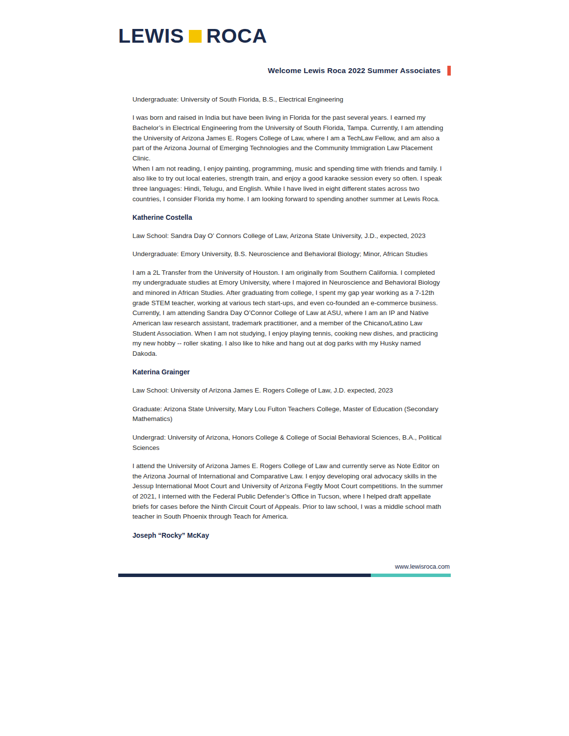LEWIS ROCA
Welcome Lewis Roca 2022 Summer Associates
Undergraduate: University of South Florida, B.S., Electrical Engineering
I was born and raised in India but have been living in Florida for the past several years. I earned my Bachelor’s in Electrical Engineering from the University of South Florida, Tampa. Currently, I am attending the University of Arizona James E. Rogers College of Law, where I am a TechLaw Fellow, and am also a part of the Arizona Journal of Emerging Technologies and the Community Immigration Law Placement Clinic.
When I am not reading, I enjoy painting, programming, music and spending time with friends and family. I also like to try out local eateries, strength train, and enjoy a good karaoke session every so often. I speak three languages: Hindi, Telugu, and English. While I have lived in eight different states across two countries, I consider Florida my home. I am looking forward to spending another summer at Lewis Roca.
Katherine Costella
Law School: Sandra Day O’ Connors College of Law, Arizona State University, J.D., expected, 2023
Undergraduate: Emory University, B.S. Neuroscience and Behavioral Biology; Minor, African Studies
I am a 2L Transfer from the University of Houston. I am originally from Southern California. I completed my undergraduate studies at Emory University, where I majored in Neuroscience and Behavioral Biology and minored in African Studies. After graduating from college, I spent my gap year working as a 7-12th grade STEM teacher, working at various tech start-ups, and even co-founded an e-commerce business.
Currently, I am attending Sandra Day O’Connor College of Law at ASU, where I am an IP and Native American law research assistant, trademark practitioner, and a member of the Chicano/Latino Law Student Association. When I am not studying, I enjoy playing tennis, cooking new dishes, and practicing my new hobby -- roller skating. I also like to hike and hang out at dog parks with my Husky named Dakoda.
Katerina Grainger
Law School: University of Arizona James E. Rogers College of Law, J.D. expected, 2023
Graduate: Arizona State University, Mary Lou Fulton Teachers College, Master of Education (Secondary Mathematics)
Undergrad: University of Arizona, Honors College & College of Social Behavioral Sciences, B.A., Political Sciences
I attend the University of Arizona James E. Rogers College of Law and currently serve as Note Editor on the Arizona Journal of International and Comparative Law. I enjoy developing oral advocacy skills in the Jessup International Moot Court and University of Arizona Fegtly Moot Court competitions. In the summer of 2021, I interned with the Federal Public Defender’s Office in Tucson, where I helped draft appellate briefs for cases before the Ninth Circuit Court of Appeals. Prior to law school, I was a middle school math teacher in South Phoenix through Teach for America.
Joseph “Rocky” McKay
www.lewisroca.com